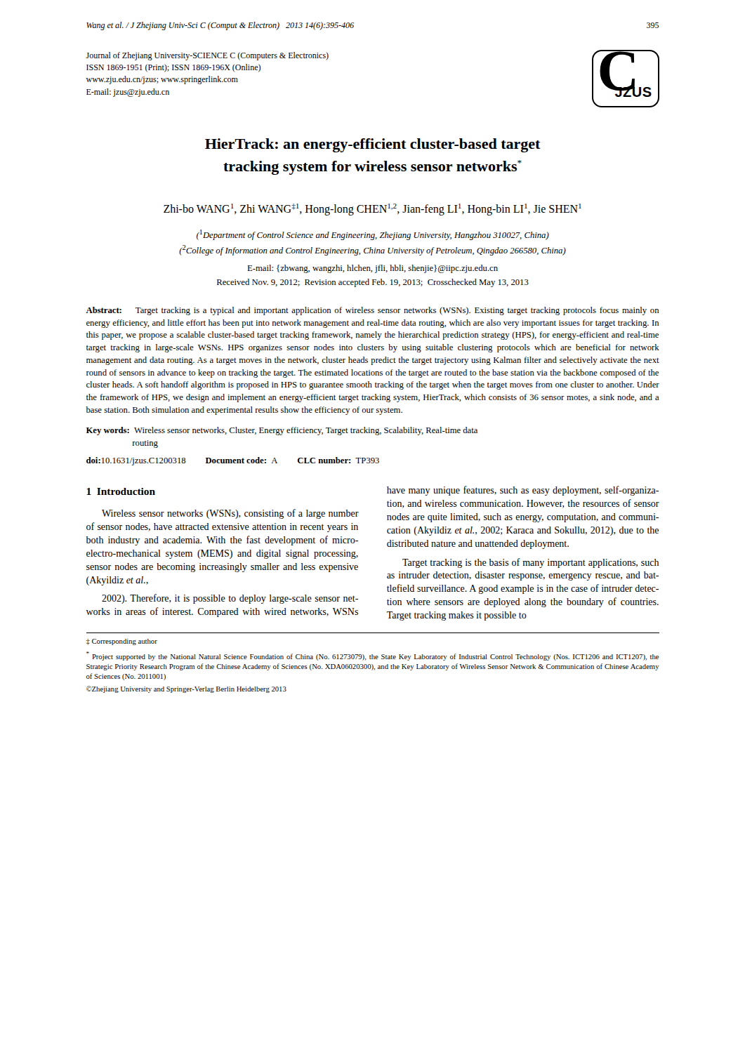Wang et al. / J Zhejiang Univ-Sci C (Comput & Electron) 2013 14(6):395-406 395
Journal of Zhejiang University-SCIENCE C (Computers & Electronics)
ISSN 1869-1951 (Print); ISSN 1869-196X (Online)
www.zju.edu.cn/jzus; www.springerlink.com
E-mail: jzus@zju.edu.cn
C JZUS
HierTrack: an energy-efficient cluster-based target
tracking system for wireless sensor networks*
Zhi-bo WANG1, Zhi WANG‡1, Hong-long CHEN1,2, Jian-feng LI1, Hong-bin LI1, Jie SHEN1
(1Department of Control Science and Engineering, Zhejiang University, Hangzhou 310027, China)
(2College of Information and Control Engineering, China University of Petroleum, Qingdao 266580, China)
E-mail: {zbwang, wangzhi, hlchen, jfli, hbli, shenjie}@iipc.zju.edu.cn
Received Nov. 9, 2012; Revision accepted Feb. 19, 2013; Crosschecked May 13, 2013
Abstract: Target tracking is a typical and important application of wireless sensor networks (WSNs). Existing target tracking protocols focus mainly on energy efficiency, and little effort has been put into network management and real-time data routing, which are also very important issues for target tracking. In this paper, we propose a scalable cluster-based target tracking framework, namely the hierarchical prediction strategy (HPS), for energy-efficient and real-time target tracking in large-scale WSNs. HPS organizes sensor nodes into clusters by using suitable clustering protocols which are beneficial for network management and data routing. As a target moves in the network, cluster heads predict the target trajectory using Kalman filter and selectively activate the next round of sensors in advance to keep on tracking the target. The estimated locations of the target are routed to the base station via the backbone composed of the cluster heads. A soft handoff algorithm is proposed in HPS to guarantee smooth tracking of the target when the target moves from one cluster to another. Under the framework of HPS, we design and implement an energy-efficient target tracking system, HierTrack, which consists of 36 sensor motes, a sink node, and a base station. Both simulation and experimental results show the efficiency of our system.
Key words: Wireless sensor networks, Cluster, Energy efficiency, Target tracking, Scalability, Real-time data routing
doi: 10.1631/jzus.C1200318 Document code: A CLC number: TP393
1 Introduction
Wireless sensor networks (WSNs), consisting of a large number of sensor nodes, have attracted extensive attention in recent years in both industry and academia. With the fast development of micro-electro-mechanical system (MEMS) and digital signal processing, sensor nodes are becoming increasingly smaller and less expensive (Akyildiz et al.,
2002). Therefore, it is possible to deploy large-scale sensor networks in areas of interest. Compared with wired networks, WSNs have many unique features, such as easy deployment, self-organization, and wireless communication. However, the resources of sensor nodes are quite limited, such as energy, computation, and communication (Akyildiz et al., 2002; Karaca and Sokullu, 2012), due to the distributed nature and unattended deployment.
Target tracking is the basis of many important applications, such as intruder detection, disaster response, emergency rescue, and battlefield surveillance. A good example is in the case of intruder detection where sensors are deployed along the boundary of countries. Target tracking makes it possible to
‡ Corresponding author
* Project supported by the National Natural Science Foundation of China (No. 61273079), the State Key Laboratory of Industrial Control Technology (Nos. ICT1206 and ICT1207), the Strategic Priority Research Program of the Chinese Academy of Sciences (No. XDA06020300), and the Key Laboratory of Wireless Sensor Network & Communication of Chinese Academy of Sciences (No. 2011001)
©Zhejiang University and Springer-Verlag Berlin Heidelberg 2013